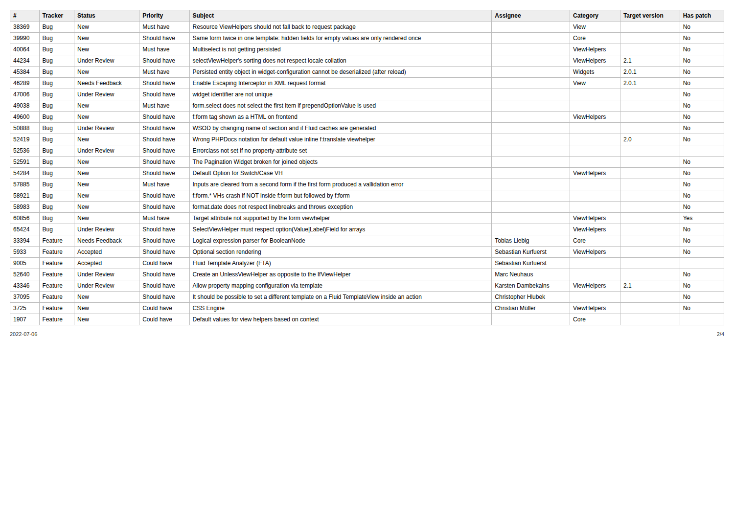| # | Tracker | Status | Priority | Subject | Assignee | Category | Target version | Has patch |
| --- | --- | --- | --- | --- | --- | --- | --- | --- |
| 38369 | Bug | New | Must have | Resource ViewHelpers should not fall back to request package | | View | | No |
| 39990 | Bug | New | Should have | Same form twice in one template: hidden fields for empty values are only rendered once | | Core | | No |
| 40064 | Bug | New | Must have | Multiselect is not getting persisted | | ViewHelpers | | No |
| 44234 | Bug | Under Review | Should have | selectViewHelper's sorting does not respect locale collation | | ViewHelpers | 2.1 | No |
| 45384 | Bug | New | Must have | Persisted entity object in widget-configuration cannot be deserialized (after reload) | | Widgets | 2.0.1 | No |
| 46289 | Bug | Needs Feedback | Should have | Enable Escaping Interceptor in XML request format | | View | 2.0.1 | No |
| 47006 | Bug | Under Review | Should have | widget identifier are not unique | | | | No |
| 49038 | Bug | New | Must have | form.select does not select the first item if prependOptionValue is used | | | | No |
| 49600 | Bug | New | Should have | f:form tag shown as a HTML on frontend | | ViewHelpers | | No |
| 50888 | Bug | Under Review | Should have | WSOD by changing name of section and if Fluid caches are generated | | | | No |
| 52419 | Bug | New | Should have | Wrong PHPDocs notation for default value inline f:translate viewhelper | | | 2.0 | No |
| 52536 | Bug | Under Review | Should have | Errorclass not set if no property-attribute set | | | | |
| 52591 | Bug | New | Should have | The Pagination Widget broken for joined objects | | | | No |
| 54284 | Bug | New | Should have | Default Option for Switch/Case VH | | ViewHelpers | | No |
| 57885 | Bug | New | Must have | Inputs are cleared from a second form if the first form produced a vallidation error | | | | No |
| 58921 | Bug | New | Should have | f:form.* VHs crash if NOT inside f:form but followed by f:form | | | | No |
| 58983 | Bug | New | Should have | format.date does not respect linebreaks and throws exception | | | | No |
| 60856 | Bug | New | Must have | Target attribute not supported by the form viewhelper | | ViewHelpers | | Yes |
| 65424 | Bug | Under Review | Should have | SelectViewHelper must respect option(Value/Label)Field for arrays | | ViewHelpers | | No |
| 33394 | Feature | Needs Feedback | Should have | Logical expression parser for BooleanNode | Tobias Liebig | Core | | No |
| 5933 | Feature | Accepted | Should have | Optional section rendering | Sebastian Kurfuerst | ViewHelpers | | No |
| 9005 | Feature | Accepted | Could have | Fluid Template Analyzer (FTA) | Sebastian Kurfuerst | | | |
| 52640 | Feature | Under Review | Should have | Create an UnlessViewHelper as opposite to the IfViewHelper | Marc Neuhaus | | | No |
| 43346 | Feature | Under Review | Should have | Allow property mapping configuration via template | Karsten Dambekalns | ViewHelpers | 2.1 | No |
| 37095 | Feature | New | Should have | It should be possible to set a different template on a Fluid TemplateView inside an action | Christopher Hlubek | | | No |
| 3725 | Feature | New | Could have | CSS Engine | Christian Müller | ViewHelpers | | No |
| 1907 | Feature | New | Could have | Default values for view helpers based on context | | Core | | |
2022-07-06 2/4